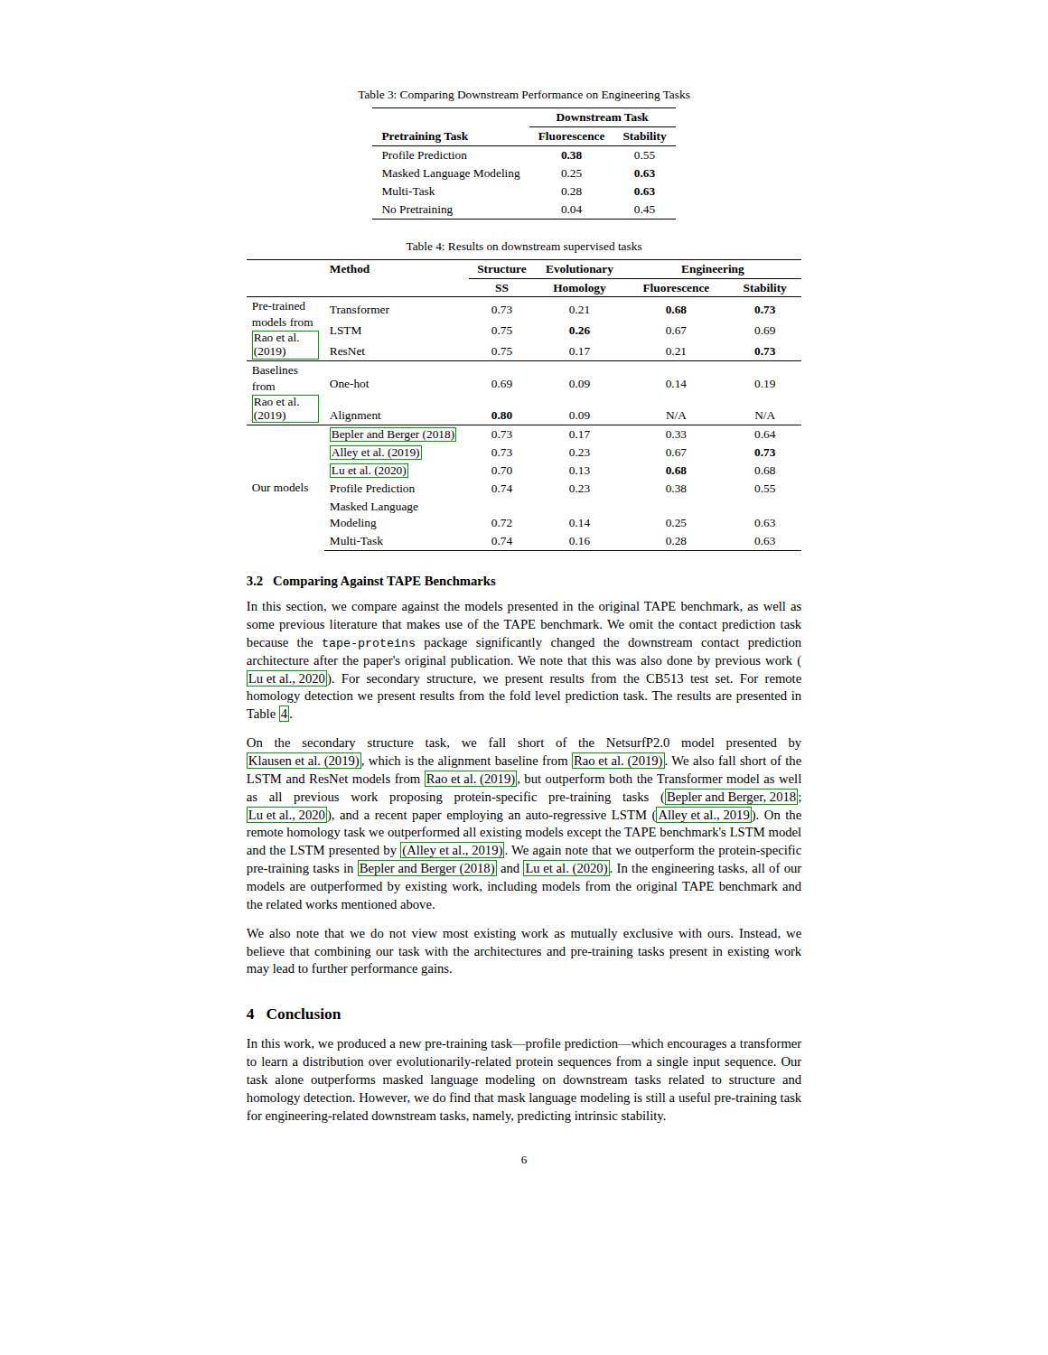Table 3: Comparing Downstream Performance on Engineering Tasks
| Pretraining Task | Downstream Task |
| --- | --- |
| Fluorescence | Stability |
| Profile Prediction | 0.38 | 0.55 |
| Masked Language Modeling | 0.25 | 0.63 |
| Multi-Task | 0.28 | 0.63 |
| No Pretraining | 0.04 | 0.45 |
Table 4: Results on downstream supervised tasks
| | Method | Structure | Evolutionary | Engineering |
| --- | --- | --- | --- | --- |
| | | SS | Homology | Fluorescence | Stability |
| Pre-trained models from Rao et al. (2019) | Transformer | 0.73 | 0.21 | 0.68 | 0.73 |
| LSTM | 0.75 | 0.26 | 0.67 | 0.69 |
| ResNet | 0.75 | 0.17 | 0.21 | 0.73 |
| Baselines from Rao et al. (2019) | One-hot | 0.69 | 0.09 | 0.14 | 0.19 |
| Alignment | 0.80 | 0.09 | N/A | N/A |
| Our models | Bepler and Berger (2018) | 0.73 | 0.17 | 0.33 | 0.64 |
| Alley et al. (2019) | 0.73 | 0.23 | 0.67 | 0.73 |
| Lu et al. (2020) | 0.70 | 0.13 | 0.68 | 0.68 |
| Profile Prediction | 0.74 | 0.23 | 0.38 | 0.55 |
| Masked Language Modeling | 0.72 | 0.14 | 0.25 | 0.63 |
| Multi-Task | 0.74 | 0.16 | 0.28 | 0.63 |
3.2 Comparing Against TAPE Benchmarks
In this section, we compare against the models presented in the original TAPE benchmark, as well as some previous literature that makes use of the TAPE benchmark. We omit the contact prediction task because the tape-proteins package significantly changed the downstream contact prediction architecture after the paper's original publication. We note that this was also done by previous work (Lu et al., 2020). For secondary structure, we present results from the CB513 test set. For remote homology detection we present results from the fold level prediction task. The results are presented in Table 4.
On the secondary structure task, we fall short of the NetsurfP2.0 model presented by Klausen et al. (2019), which is the alignment baseline from Rao et al. (2019). We also fall short of the LSTM and ResNet models from Rao et al. (2019), but outperform both the Transformer model as well as all previous work proposing protein-specific pre-training tasks (Bepler and Berger, 2018; Lu et al., 2020), and a recent paper employing an auto-regressive LSTM (Alley et al., 2019). On the remote homology task we outperformed all existing models except the TAPE benchmark's LSTM model and the LSTM presented by (Alley et al., 2019). We again note that we outperform the protein-specific pre-training tasks in Bepler and Berger (2018) and Lu et al. (2020). In the engineering tasks, all of our models are outperformed by existing work, including models from the original TAPE benchmark and the related works mentioned above.
We also note that we do not view most existing work as mutually exclusive with ours. Instead, we believe that combining our task with the architectures and pre-training tasks present in existing work may lead to further performance gains.
4 Conclusion
In this work, we produced a new pre-training task—profile prediction—which encourages a transformer to learn a distribution over evolutionarily-related protein sequences from a single input sequence. Our task alone outperforms masked language modeling on downstream tasks related to structure and homology detection. However, we do find that mask language modeling is still a useful pre-training task for engineering-related downstream tasks, namely, predicting intrinsic stability.
6